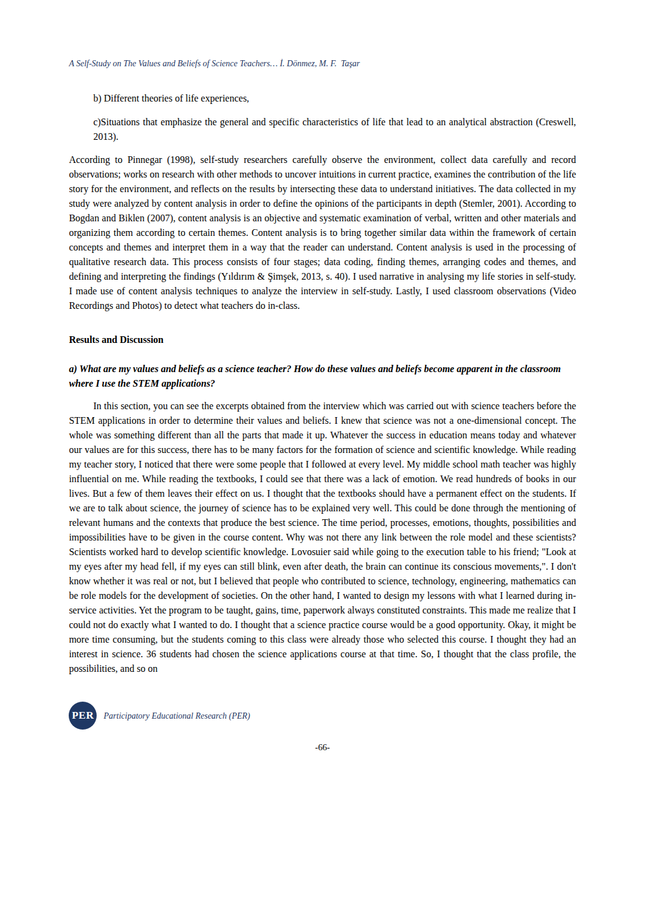A Self-Study on The Values and Beliefs of Science Teachers… İ. Dönmez, M. F. Taşar
b) Different theories of life experiences,
c)Situations that emphasize the general and specific characteristics of life that lead to an analytical abstraction (Creswell, 2013).
According to Pinnegar (1998), self-study researchers carefully observe the environment, collect data carefully and record observations; works on research with other methods to uncover intuitions in current practice, examines the contribution of the life story for the environment, and reflects on the results by intersecting these data to understand initiatives. The data collected in my study were analyzed by content analysis in order to define the opinions of the participants in depth (Stemler, 2001). According to Bogdan and Biklen (2007), content analysis is an objective and systematic examination of verbal, written and other materials and organizing them according to certain themes. Content analysis is to bring together similar data within the framework of certain concepts and themes and interpret them in a way that the reader can understand. Content analysis is used in the processing of qualitative research data. This process consists of four stages; data coding, finding themes, arranging codes and themes, and defining and interpreting the findings (Yıldırım & Şimşek, 2013, s. 40). I used narrative in analysing my life stories in self-study. I made use of content analysis techniques to analyze the interview in self-study. Lastly, I used classroom observations (Video Recordings and Photos) to detect what teachers do in-class.
Results and Discussion
a) What are my values and beliefs as a science teacher? How do these values and beliefs become apparent in the classroom where I use the STEM applications?
In this section, you can see the excerpts obtained from the interview which was carried out with science teachers before the STEM applications in order to determine their values and beliefs. I knew that science was not a one-dimensional concept. The whole was something different than all the parts that made it up. Whatever the success in education means today and whatever our values are for this success, there has to be many factors for the formation of science and scientific knowledge. While reading my teacher story, I noticed that there were some people that I followed at every level. My middle school math teacher was highly influential on me. While reading the textbooks, I could see that there was a lack of emotion. We read hundreds of books in our lives. But a few of them leaves their effect on us. I thought that the textbooks should have a permanent effect on the students. If we are to talk about science, the journey of science has to be explained very well. This could be done through the mentioning of relevant humans and the contexts that produce the best science. The time period, processes, emotions, thoughts, possibilities and impossibilities have to be given in the course content. Why was not there any link between the role model and these scientists? Scientists worked hard to develop scientific knowledge. Lovosuier said while going to the execution table to his friend; "Look at my eyes after my head fell, if my eyes can still blink, even after death, the brain can continue its conscious movements,". I don't know whether it was real or not, but I believed that people who contributed to science, technology, engineering, mathematics can be role models for the development of societies. On the other hand, I wanted to design my lessons with what I learned during in-service activities. Yet the program to be taught, gains, time, paperwork always constituted constraints. This made me realize that I could not do exactly what I wanted to do. I thought that a science practice course would be a good opportunity. Okay, it might be more time consuming, but the students coming to this class were already those who selected this course. I thought they had an interest in science. 36 students had chosen the science applications course at that time. So, I thought that the class profile, the possibilities, and so on
PER
Participatory Educational Research (PER)
-66-